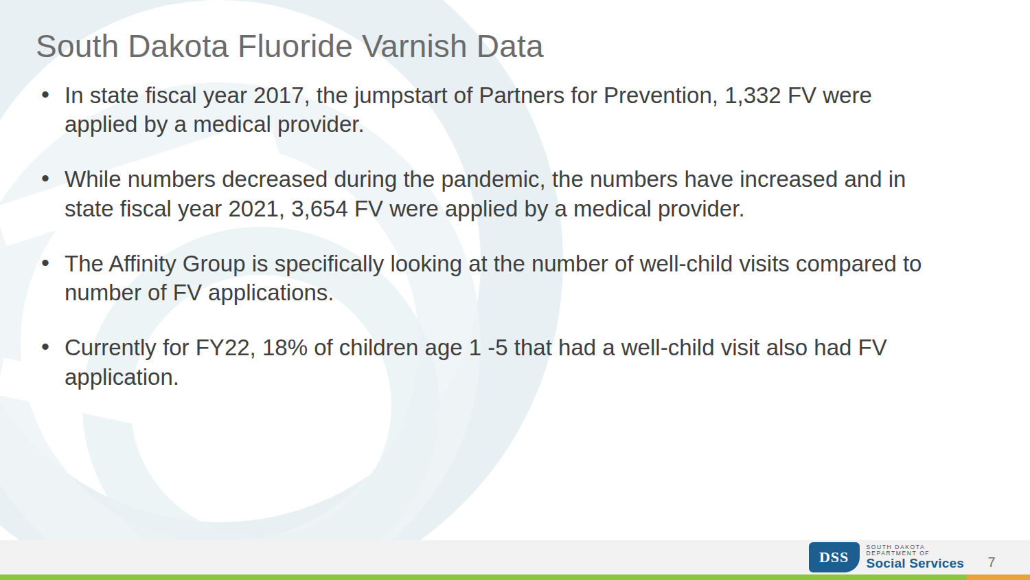South Dakota Fluoride Varnish Data
In state fiscal year 2017, the jumpstart of Partners for Prevention, 1,332 FV were applied by a medical provider.
While numbers decreased during the pandemic, the numbers have increased and in state fiscal year 2021, 3,654 FV were applied by a medical provider.
The Affinity Group is specifically looking at the number of well-child visits compared to number of FV applications.
Currently for FY22, 18% of children age 1 -5 that had a well-child visit also had FV application.
DSS
South Dakota Department of Social Services
7